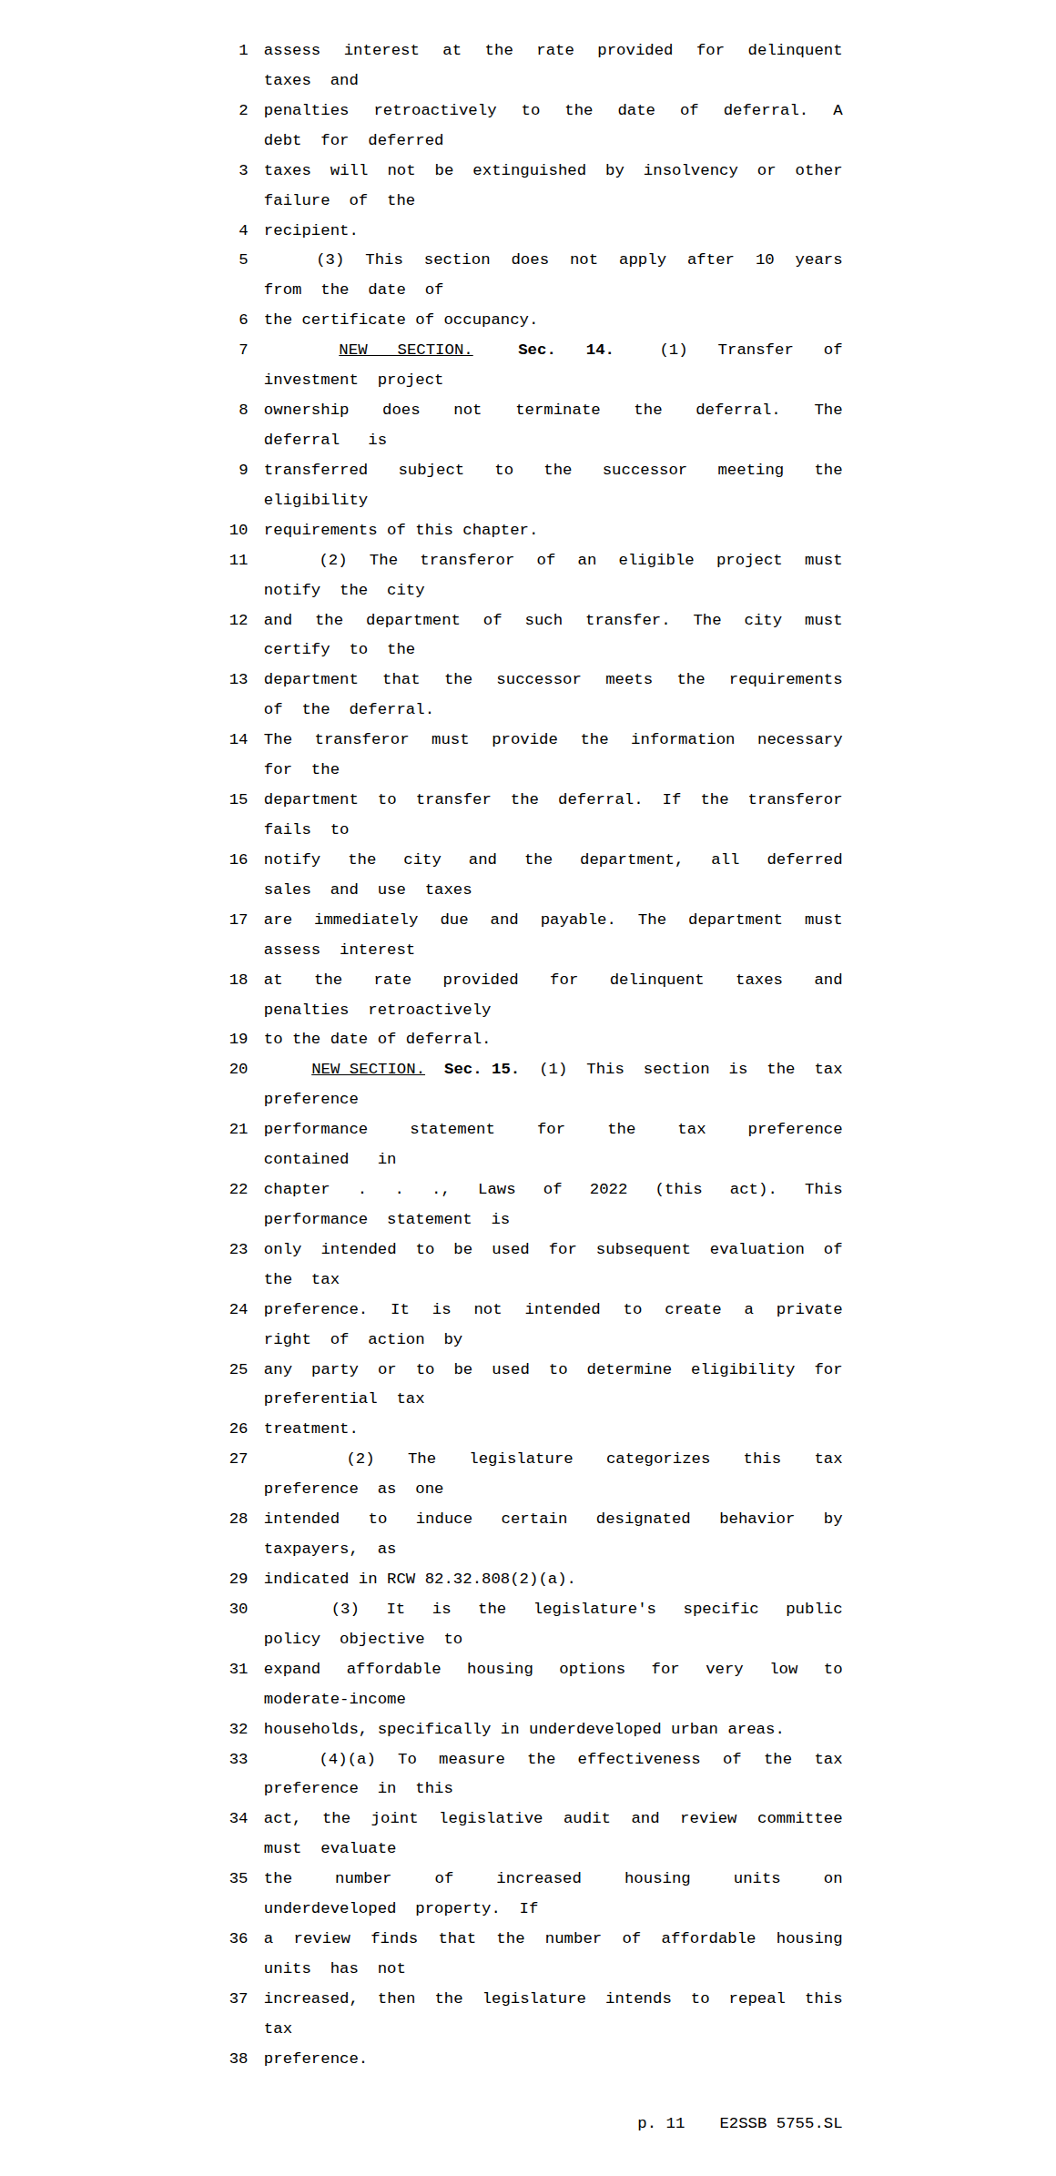assess interest at the rate provided for delinquent taxes and
penalties retroactively to the date of deferral. A debt for deferred
taxes will not be extinguished by insolvency or other failure of the
recipient.
(3) This section does not apply after 10 years from the date of
the certificate of occupancy.
NEW SECTION. Sec. 14. (1) Transfer of investment project
ownership does not terminate the deferral. The deferral is
transferred subject to the successor meeting the eligibility
requirements of this chapter.
(2) The transferor of an eligible project must notify the city
and the department of such transfer. The city must certify to the
department that the successor meets the requirements of the deferral.
The transferor must provide the information necessary for the
department to transfer the deferral. If the transferor fails to
notify the city and the department, all deferred sales and use taxes
are immediately due and payable. The department must assess interest
at the rate provided for delinquent taxes and penalties retroactively
to the date of deferral.
NEW SECTION. Sec. 15. (1) This section is the tax preference
performance statement for the tax preference contained in
chapter . . ., Laws of 2022 (this act). This performance statement is
only intended to be used for subsequent evaluation of the tax
preference. It is not intended to create a private right of action by
any party or to be used to determine eligibility for preferential tax
treatment.
(2) The legislature categorizes this tax preference as one
intended to induce certain designated behavior by taxpayers, as
indicated in RCW 82.32.808(2)(a).
(3) It is the legislature's specific public policy objective to
expand affordable housing options for very low to moderate-income
households, specifically in underdeveloped urban areas.
(4)(a) To measure the effectiveness of the tax preference in this
act, the joint legislative audit and review committee must evaluate
the number of increased housing units on underdeveloped property. If
a review finds that the number of affordable housing units has not
increased, then the legislature intends to repeal this tax
preference.
p. 11 E2SSB 5755.SL